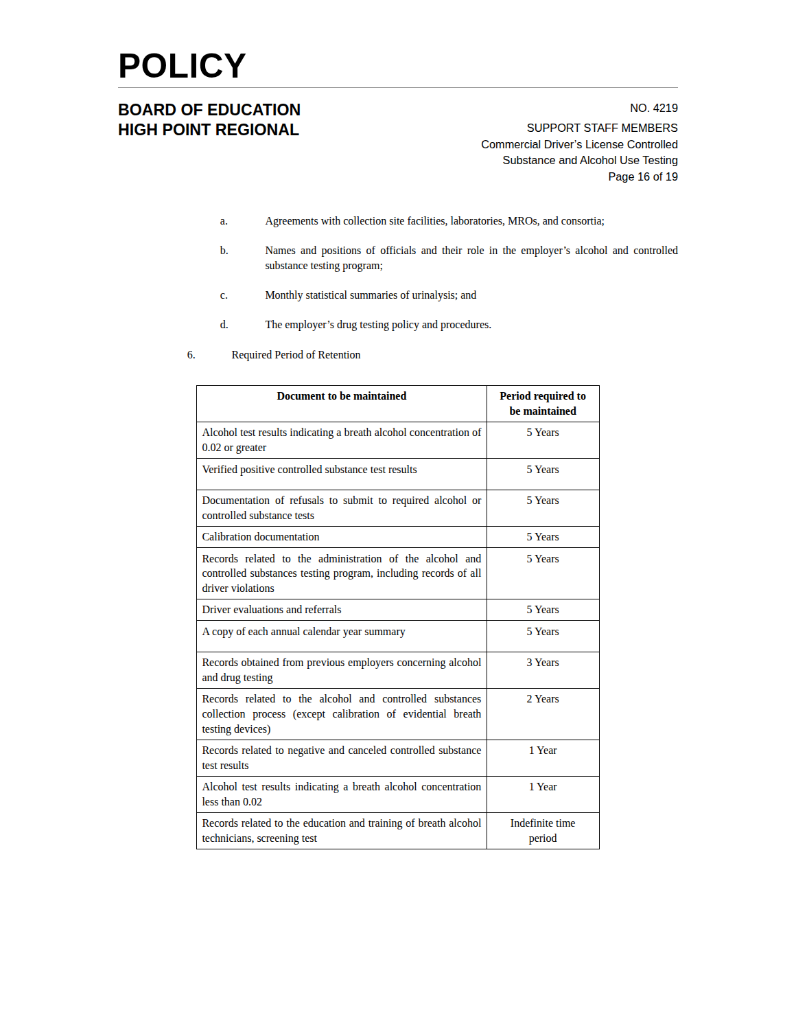POLICY
BOARD OF EDUCATION
HIGH POINT REGIONAL
NO. 4219 SUPPORT STAFF MEMBERS
Commercial Driver’s License Controlled
Substance and Alcohol Use Testing
Page 16 of 19
Agreements with collection site facilities, laboratories, MROs, and consortia;
Names and positions of officials and their role in the employer’s alcohol and controlled substance testing program;
Monthly statistical summaries of urinalysis; and
The employer’s drug testing policy and procedures.
6. Required Period of Retention
| Document to be maintained | Period required to be maintained |
| --- | --- |
| Alcohol test results indicating a breath alcohol concentration of 0.02 or greater | 5 Years |
| Verified positive controlled substance test results | 5 Years |
| Documentation of refusals to submit to required alcohol or controlled substance tests | 5 Years |
| Calibration documentation | 5 Years |
| Records related to the administration of the alcohol and controlled substances testing program, including records of all driver violations | 5 Years |
| Driver evaluations and referrals | 5 Years |
| A copy of each annual calendar year summary | 5 Years |
| Records obtained from previous employers concerning alcohol and drug testing | 3 Years |
| Records related to the alcohol and controlled substances collection process (except calibration of evidential breath testing devices) | 2 Years |
| Records related to negative and canceled controlled substance test results | 1 Year |
| Alcohol test results indicating a breath alcohol concentration less than 0.02 | 1 Year |
| Records related to the education and training of breath alcohol technicians, screening test | Indefinite time period |